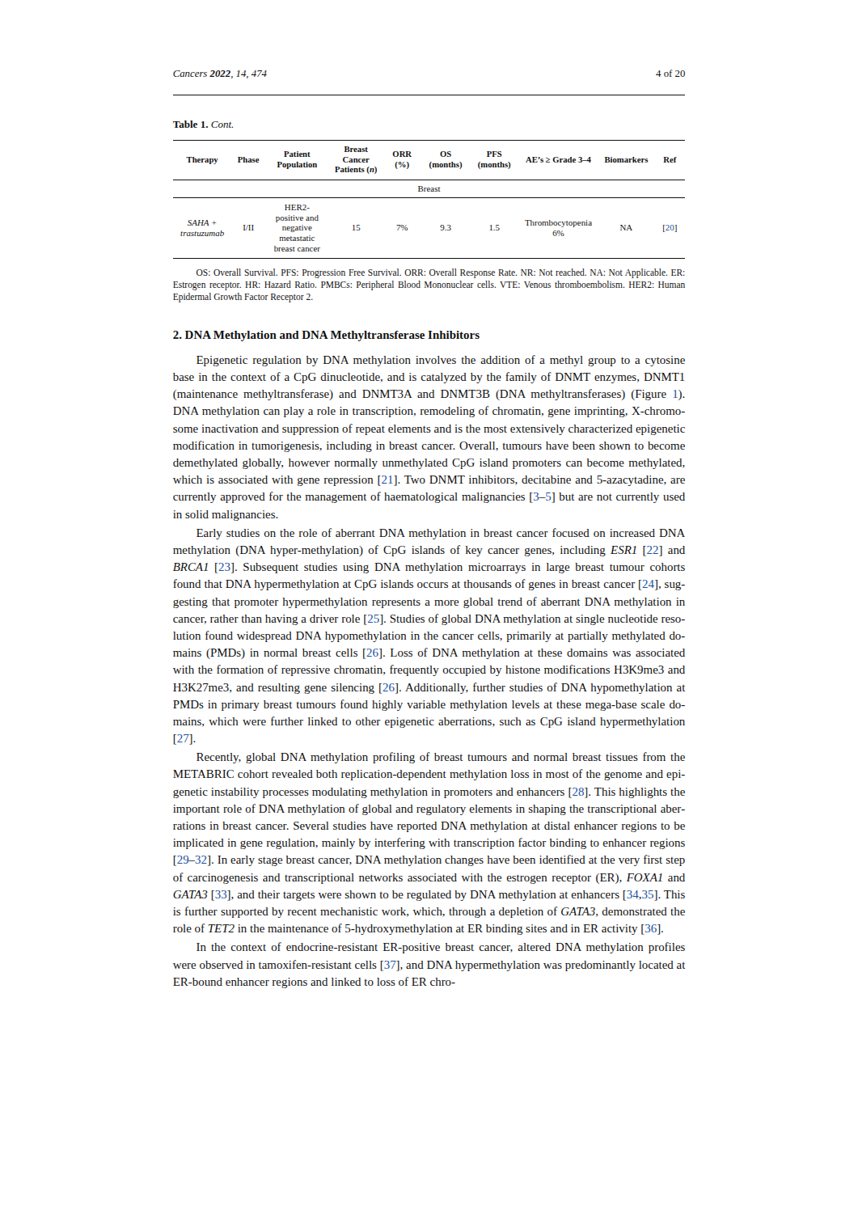Cancers 2022, 14, 474
4 of 20
Table 1. Cont.
| Therapy | Phase | Patient Population | Breast Cancer Patients ( n ) | ORR (%) | OS (months) | PFS (months) | AE’s ≥ Grade 3–4 | Biomarkers | Ref |
| --- | --- | --- | --- | --- | --- | --- | --- | --- | --- |
| Breast |
| SAHA + trastuzumab | I/II | HER2- positive and negative metastatic breast cancer | 15 | 7% | 9.3 | 1.5 | Thrombocytopenia 6% | NA | [ 20 ] |
OS: Overall Survival. PFS: Progression Free Survival. ORR: Overall Response Rate. NR: Not reached. NA: Not Applicable. ER: Estrogen receptor. HR: Hazard Ratio. PMBCs: Peripheral Blood Mononuclear cells. VTE: Venous thromboembolism. HER2: Human Epidermal Growth Factor Receptor 2.
2. DNA Methylation and DNA Methyltransferase Inhibitors
Epigenetic regulation by DNA methylation involves the addition of a methyl group to a cytosine base in the context of a CpG dinucleotide, and is catalyzed by the family of DNMT enzymes, DNMT1 (maintenance methyltransferase) and DNMT3A and DNMT3B (DNA methyltransferases) (Figure 1). DNA methylation can play a role in transcription, remodeling of chromatin, gene imprinting, X-chromosome inactivation and suppression of repeat elements and is the most extensively characterized epigenetic modification in tumorigenesis, including in breast cancer. Overall, tumours have been shown to become demethylated globally, however normally unmethylated CpG island promoters can become methylated, which is associated with gene repression [21]. Two DNMT inhibitors, decitabine and 5-azacytadine, are currently approved for the management of haematological malignancies [3–5] but are not currently used in solid malignancies.
Early studies on the role of aberrant DNA methylation in breast cancer focused on increased DNA methylation (DNA hyper-methylation) of CpG islands of key cancer genes, including ESR1 [22] and BRCA1 [23]. Subsequent studies using DNA methylation microarrays in large breast tumour cohorts found that DNA hypermethylation at CpG islands occurs at thousands of genes in breast cancer [24], suggesting that promoter hypermethylation represents a more global trend of aberrant DNA methylation in cancer, rather than having a driver role [25]. Studies of global DNA methylation at single nucleotide resolution found widespread DNA hypomethylation in the cancer cells, primarily at partially methylated domains (PMDs) in normal breast cells [26]. Loss of DNA methylation at these domains was associated with the formation of repressive chromatin, frequently occupied by histone modifications H3K9me3 and H3K27me3, and resulting gene silencing [26]. Additionally, further studies of DNA hypomethylation at PMDs in primary breast tumours found highly variable methylation levels at these mega-base scale domains, which were further linked to other epigenetic aberrations, such as CpG island hypermethylation [27].
Recently, global DNA methylation profiling of breast tumours and normal breast tissues from the METABRIC cohort revealed both replication-dependent methylation loss in most of the genome and epigenetic instability processes modulating methylation in promoters and enhancers [28]. This highlights the important role of DNA methylation of global and regulatory elements in shaping the transcriptional aberrations in breast cancer. Several studies have reported DNA methylation at distal enhancer regions to be implicated in gene regulation, mainly by interfering with transcription factor binding to enhancer regions [29–32]. In early stage breast cancer, DNA methylation changes have been identified at the very first step of carcinogenesis and transcriptional networks associated with the estrogen receptor (ER), FOXA1 and GATA3 [33], and their targets were shown to be regulated by DNA methylation at enhancers [34,35]. This is further supported by recent mechanistic work, which, through a depletion of GATA3, demonstrated the role of TET2 in the maintenance of 5-hydroxymethylation at ER binding sites and in ER activity [36].
In the context of endocrine-resistant ER-positive breast cancer, altered DNA methylation profiles were observed in tamoxifen-resistant cells [37], and DNA hypermethylation was predominantly located at ER-bound enhancer regions and linked to loss of ER chro-